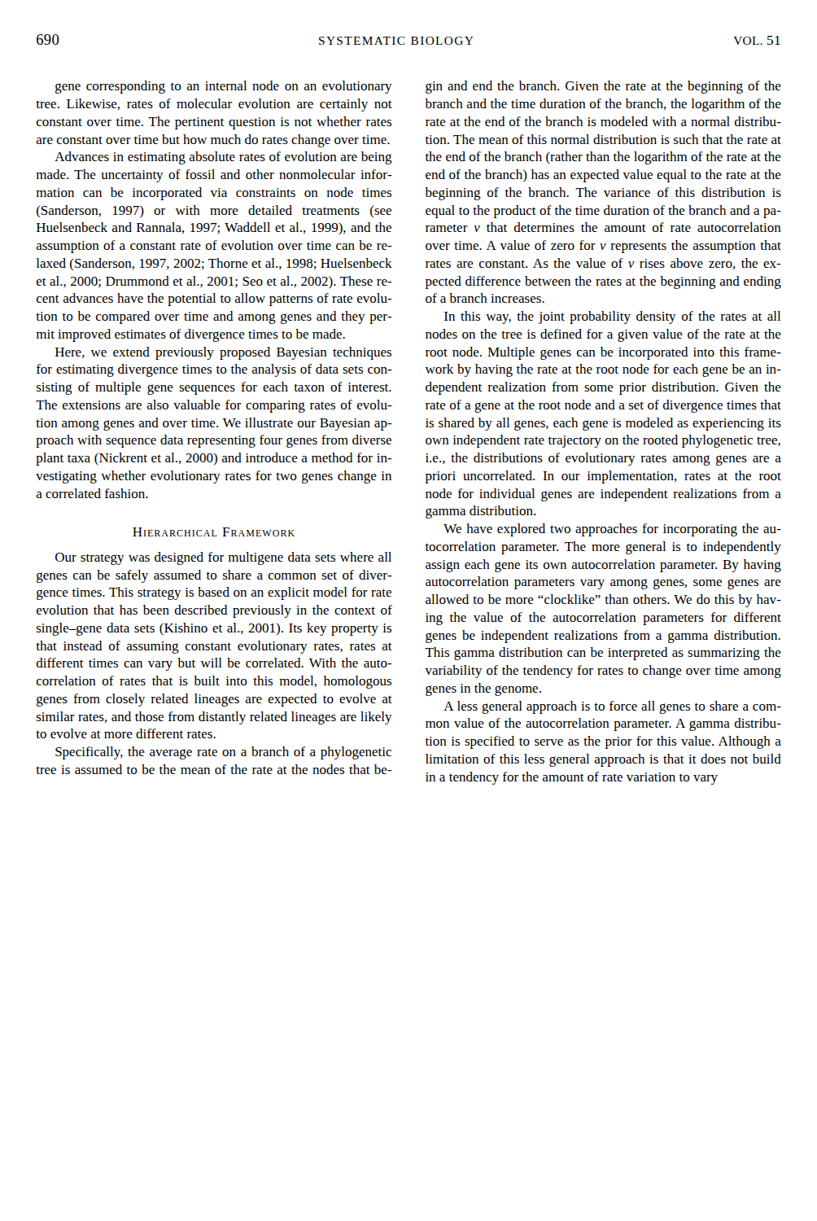690 Systematic Biology VOL. 51
gene corresponding to an internal node on an evolutionary tree. Likewise, rates of molecular evolution are certainly not constant over time. The pertinent question is not whether rates are constant over time but how much do rates change over time.
Advances in estimating absolute rates of evolution are being made. The uncertainty of fossil and other nonmolecular information can be incorporated via constraints on node times (Sanderson, 1997) or with more detailed treatments (see Huelsenbeck and Rannala, 1997; Waddell et al., 1999), and the assumption of a constant rate of evolution over time can be relaxed (Sanderson, 1997, 2002; Thorne et al., 1998; Huelsenbeck et al., 2000; Drummond et al., 2001; Seo et al., 2002). These recent advances have the potential to allow patterns of rate evolution to be compared over time and among genes and they permit improved estimates of divergence times to be made.
Here, we extend previously proposed Bayesian techniques for estimating divergence times to the analysis of data sets consisting of multiple gene sequences for each taxon of interest. The extensions are also valuable for comparing rates of evolution among genes and over time. We illustrate our Bayesian approach with sequence data representing four genes from diverse plant taxa (Nickrent et al., 2000) and introduce a method for investigating whether evolutionary rates for two genes change in a correlated fashion.
Hierarchical Framework
Our strategy was designed for multigene data sets where all genes can be safely assumed to share a common set of divergence times. This strategy is based on an explicit model for rate evolution that has been described previously in the context of single–gene data sets (Kishino et al., 2001). Its key property is that instead of assuming constant evolutionary rates, rates at different times can vary but will be correlated. With the autocorrelation of rates that is built into this model, homologous genes from closely related lineages are expected to evolve at similar rates, and those from distantly related lineages are likely to evolve at more different rates.
Specifically, the average rate on a branch of a phylogenetic tree is assumed to be the mean of the rate at the nodes that begin and end the branch. Given the rate at the beginning of the branch and the time duration of the branch, the logarithm of the rate at the end of the branch is modeled with a normal distribution. The mean of this normal distribution is such that the rate at the end of the branch (rather than the logarithm of the rate at the end of the branch) has an expected value equal to the rate at the beginning of the branch. The variance of this distribution is equal to the product of the time duration of the branch and a parameter ν that determines the amount of rate autocorrelation over time. A value of zero for ν represents the assumption that rates are constant. As the value of ν rises above zero, the expected difference between the rates at the beginning and ending of a branch increases.
In this way, the joint probability density of the rates at all nodes on the tree is defined for a given value of the rate at the root node. Multiple genes can be incorporated into this framework by having the rate at the root node for each gene be an independent realization from some prior distribution. Given the rate of a gene at the root node and a set of divergence times that is shared by all genes, each gene is modeled as experiencing its own independent rate trajectory on the rooted phylogenetic tree, i.e., the distributions of evolutionary rates among genes are a priori uncorrelated. In our implementation, rates at the root node for individual genes are independent realizations from a gamma distribution.
We have explored two approaches for incorporating the autocorrelation parameter. The more general is to independently assign each gene its own autocorrelation parameter. By having autocorrelation parameters vary among genes, some genes are allowed to be more “clocklike” than others. We do this by having the value of the autocorrelation parameters for different genes be independent realizations from a gamma distribution. This gamma distribution can be interpreted as summarizing the variability of the tendency for rates to change over time among genes in the genome.
A less general approach is to force all genes to share a common value of the autocorrelation parameter. A gamma distribution is specified to serve as the prior for this value. Although a limitation of this less general approach is that it does not build in a tendency for the amount of rate variation to vary